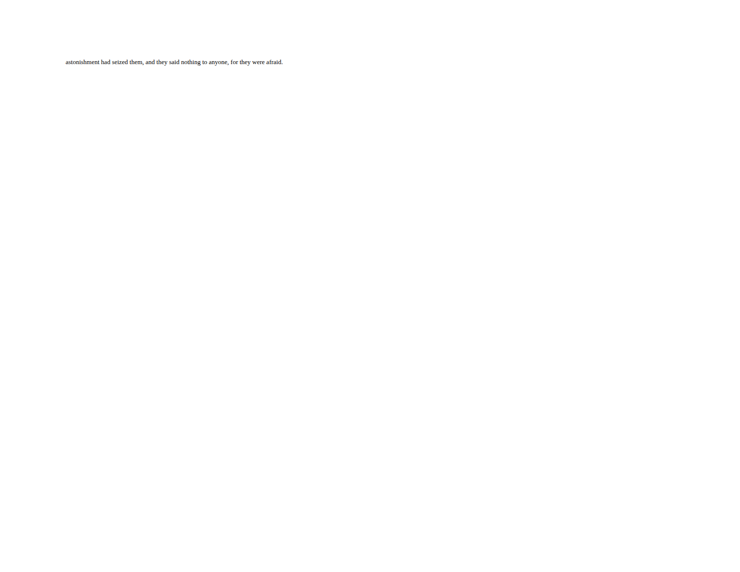astonishment had seized them, and they said nothing to anyone, for they were afraid.